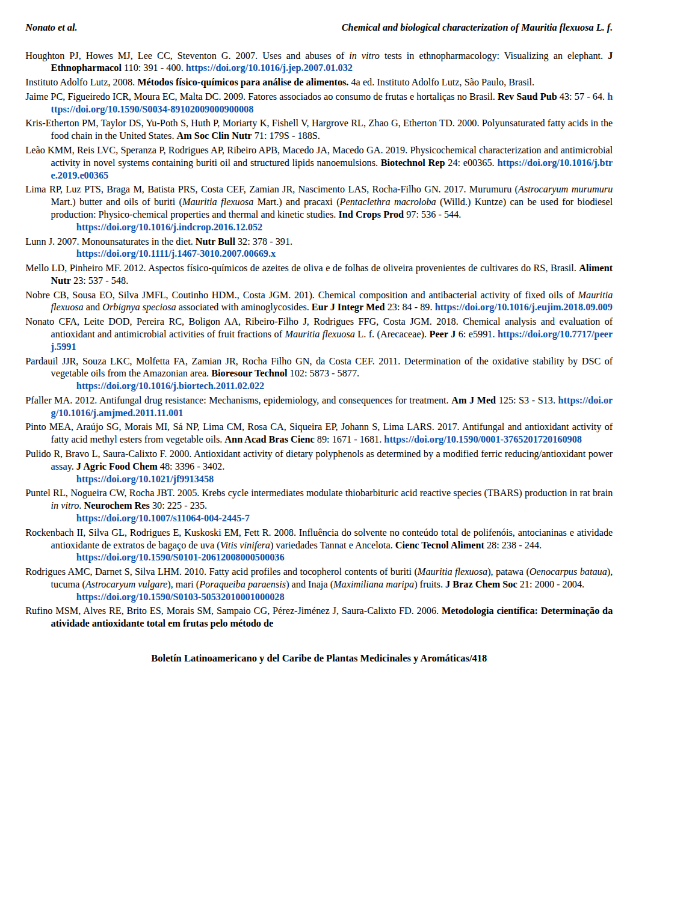Nonato et al.
Chemical and biological characterization of Mauritia flexuosa L. f.
Houghton PJ, Howes MJ, Lee CC, Steventon G. 2007. Uses and abuses of in vitro tests in ethnopharmacology: Visualizing an elephant. J Ethnopharmacol 110: 391 - 400. https://doi.org/10.1016/j.jep.2007.01.032
Instituto Adolfo Lutz, 2008. Métodos físico-químicos para análise de alimentos. 4a ed. Instituto Adolfo Lutz, São Paulo, Brasil.
Jaime PC, Figueiredo ICR, Moura EC, Malta DC. 2009. Fatores associados ao consumo de frutas e hortaliças no Brasil. Rev Saud Pub 43: 57 - 64. https://doi.org/10.1590/S0034-89102009000900008
Kris-Etherton PM, Taylor DS, Yu-Poth S, Huth P, Moriarty K, Fishell V, Hargrove RL, Zhao G, Etherton TD. 2000. Polyunsaturated fatty acids in the food chain in the United States. Am Soc Clin Nutr 71: 179S - 188S.
Leão KMM, Reis LVC, Speranza P, Rodrigues AP, Ribeiro APB, Macedo JA, Macedo GA. 2019. Physicochemical characterization and antimicrobial activity in novel systems containing buriti oil and structured lipids nanoemulsions. Biotechnol Rep 24: e00365. https://doi.org/10.1016/j.btre.2019.e00365
Lima RP, Luz PTS, Braga M, Batista PRS, Costa CEF, Zamian JR, Nascimento LAS, Rocha-Filho GN. 2017. Murumuru (Astrocaryum murumuru Mart.) butter and oils of buriti (Mauritia flexuosa Mart.) and pracaxi (Pentaclethra macroloba (Willd.) Kuntze) can be used for biodiesel production: Physico-chemical properties and thermal and kinetic studies. Ind Crops Prod 97: 536 - 544. https://doi.org/10.1016/j.indcrop.2016.12.052
Lunn J. 2007. Monounsaturates in the diet. Nutr Bull 32: 378 - 391. https://doi.org/10.1111/j.1467-3010.2007.00669.x
Mello LD, Pinheiro MF. 2012. Aspectos físico-químicos de azeites de oliva e de folhas de oliveira provenientes de cultivares do RS, Brasil. Aliment Nutr 23: 537 - 548.
Nobre CB, Sousa EO, Silva JMFL, Coutinho HDM., Costa JGM. 201). Chemical composition and antibacterial activity of fixed oils of Mauritia flexuosa and Orbignya speciosa associated with aminoglycosides. Eur J Integr Med 23: 84 - 89. https://doi.org/10.1016/j.eujim.2018.09.009
Nonato CFA, Leite DOD, Pereira RC, Boligon AA, Ribeiro-Filho J, Rodrigues FFG, Costa JGM. 2018. Chemical analysis and evaluation of antioxidant and antimicrobial activities of fruit fractions of Mauritia flexuosa L. f. (Arecaceae). Peer J 6: e5991. https://doi.org/10.7717/peerj.5991
Pardauil JJR, Souza LKC, Molfetta FA, Zamian JR, Rocha Filho GN, da Costa CEF. 2011. Determination of the oxidative stability by DSC of vegetable oils from the Amazonian area. Bioresour Technol 102: 5873 - 5877. https://doi.org/10.1016/j.biortech.2011.02.022
Pfaller MA. 2012. Antifungal drug resistance: Mechanisms, epidemiology, and consequences for treatment. Am J Med 125: S3 - S13. https://doi.org/10.1016/j.amjmed.2011.11.001
Pinto MEA, Araújo SG, Morais MI, Sá NP, Lima CM, Rosa CA, Siqueira EP, Johann S, Lima LARS. 2017. Antifungal and antioxidant activity of fatty acid methyl esters from vegetable oils. Ann Acad Bras Cienc 89: 1671 - 1681. https://doi.org/10.1590/0001-3765201720160908
Pulido R, Bravo L, Saura-Calixto F. 2000. Antioxidant activity of dietary polyphenols as determined by a modified ferric reducing/antioxidant power assay. J Agric Food Chem 48: 3396 - 3402. https://doi.org/10.1021/jf9913458
Puntel RL, Nogueira CW, Rocha JBT. 2005. Krebs cycle intermediates modulate thiobarbituric acid reactive species (TBARS) production in rat brain in vitro. Neurochem Res 30: 225 - 235. https://doi.org/10.1007/s11064-004-2445-7
Rockenbach II, Silva GL, Rodrigues E, Kuskoski EM, Fett R. 2008. Influência do solvente no conteúdo total de polifenóis, antocianinas e atividade antioxidante de extratos de bagaço de uva (Vitis vinifera) variedades Tannat e Ancelota. Cienc Tecnol Aliment 28: 238 - 244. https://doi.org/10.1590/S0101-20612008000500036
Rodrigues AMC, Darnet S, Silva LHM. 2010. Fatty acid profiles and tocopherol contents of buriti (Mauritia flexuosa), patawa (Oenocarpus bataua), tucuma (Astrocaryum vulgare), mari (Poraqueiba paraensis) and Inaja (Maximiliana maripa) fruits. J Braz Chem Soc 21: 2000 - 2004. https://doi.org/10.1590/S0103-50532010001000028
Rufino MSM, Alves RE, Brito ES, Morais SM, Sampaio CG, Pérez-Jiménez J, Saura-Calixto FD. 2006. Metodologia científica: Determinação da atividade antioxidante total em frutas pelo método de
Boletín Latinoamericano y del Caribe de Plantas Medicinales y Aromáticas/418